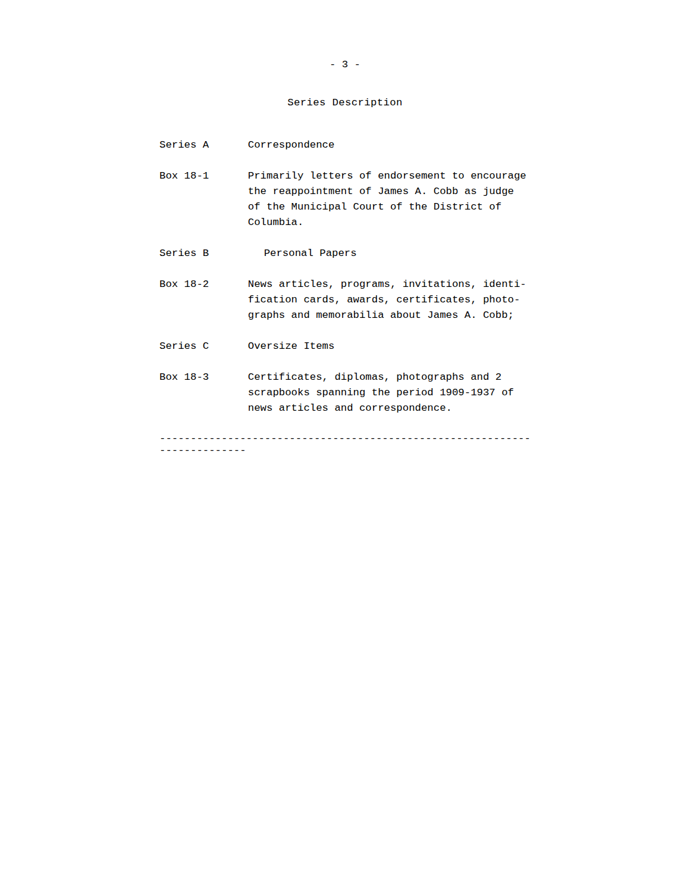- 3 -
Series Description
| Series A | Correspondence |
| Box 18-1 | Primarily letters of endorsement to encourage the reappointment of James A. Cobb as judge of the Municipal Court of the District of Columbia. |
| Series B | Personal Papers |
| Box 18-2 | News articles, programs, invitations, identi- fication cards, awards, certificates, photo- graphs and memorabilia about James A. Cobb; |
| Series C | Oversize Items |
| Box 18-3 | Certificates, diplomas, photographs and 2 scrapbooks spanning the period 1909-1937 of news articles and correspondence. |
---------------------------------------------------------------- --------------